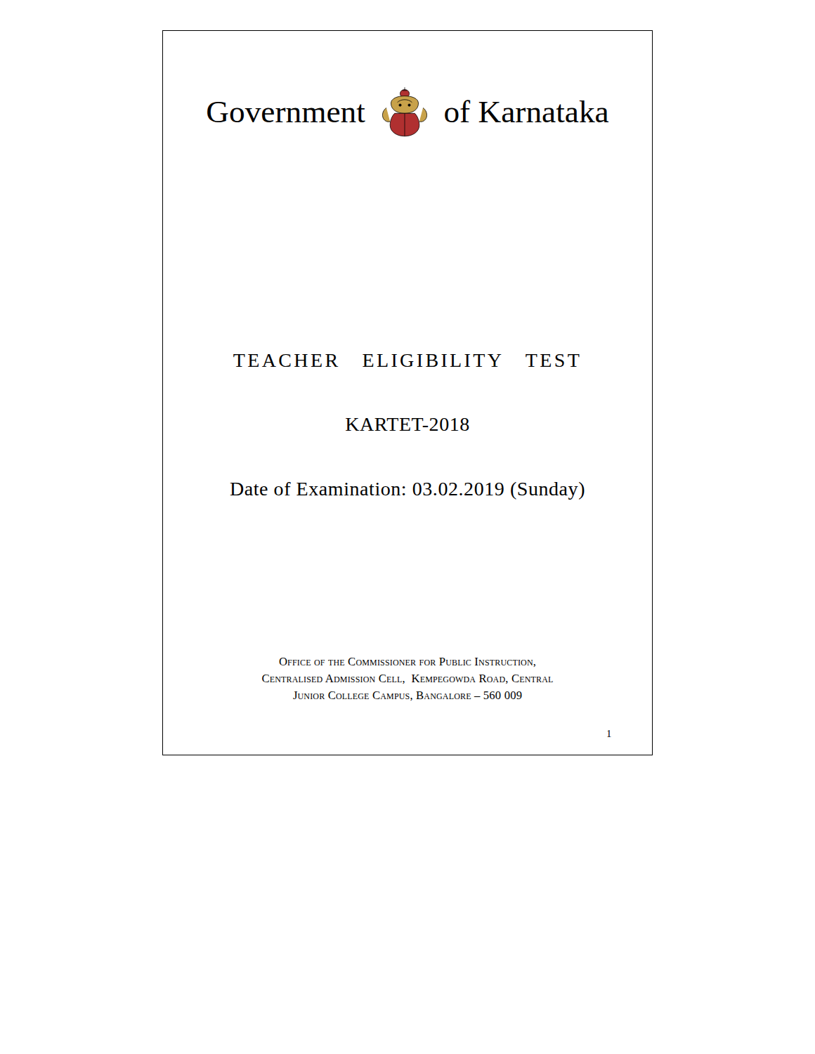Government of Karnataka
TEACHER ELIGIBILITY TEST
KARTET-2018
Date of Examination: 03.02.2019 (Sunday)
Office of the Commissioner for Public Instruction,
Centralised Admission Cell, Kempegowda Road, Central
Junior College Campus, Bangalore – 560 009
1